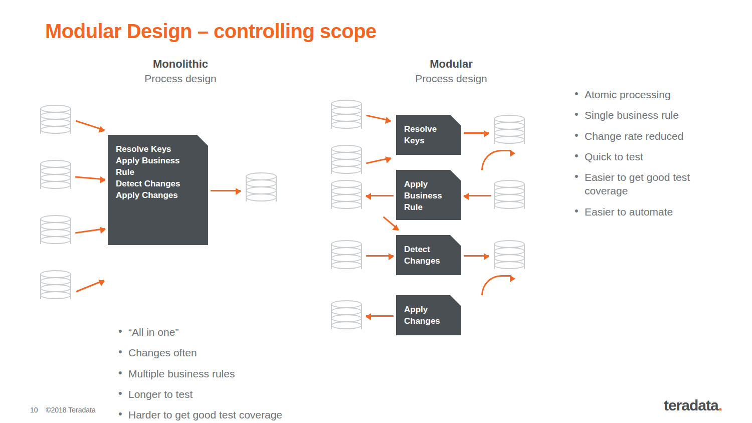Modular Design – controlling scope
MonolithicProcess design
Resolve Keys
Apply Business Rule
Detect Changes
Apply Changes
“All in one”
Changes often
Multiple business rules
Longer to test
Harder to get good test coverage
ModularProcess design
Resolve
Keys
Apply
Business
Rule
Detect
Changes
Apply
Changes
Atomic processing
Single business rule
Change rate reduced
Quick to test
Easier to get good test coverage
Easier to automate
10 ©2018 Teradata
teradata.